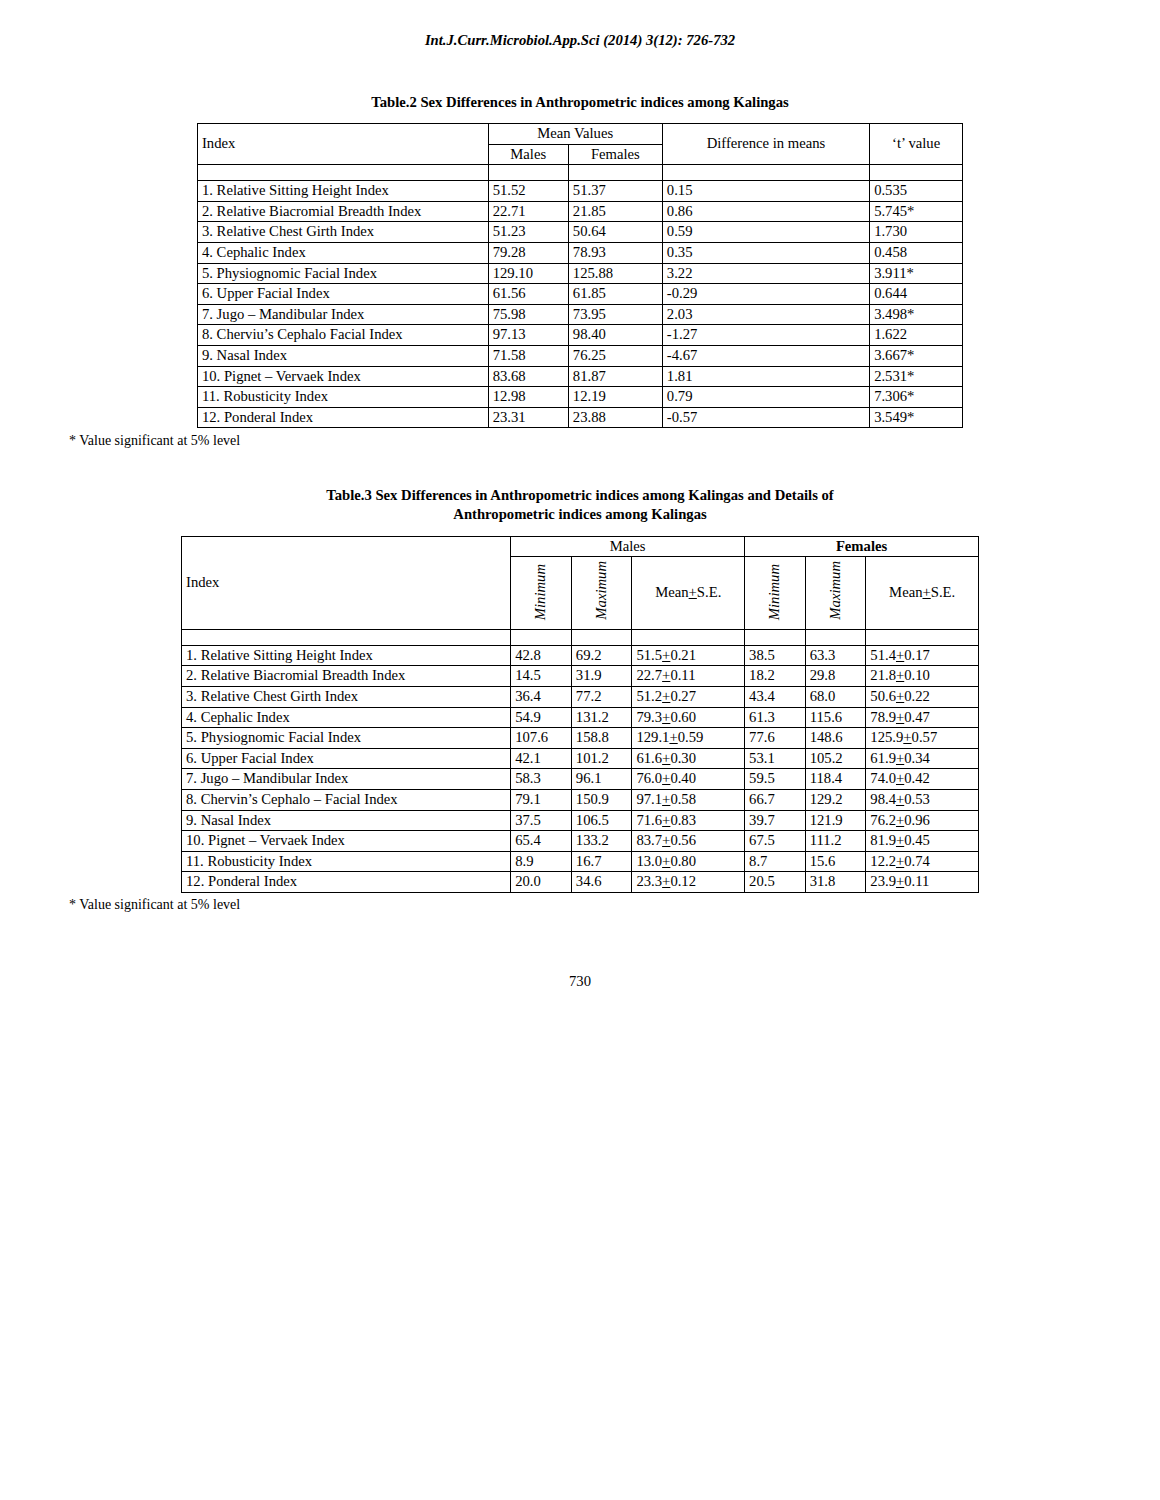Int.J.Curr.Microbiol.App.Sci (2014) 3(12): 726-732
Table.2 Sex Differences in Anthropometric indices among Kalingas
| Index | Mean Values | Difference in means | ‘t’ value |
| Males | Females |
| 1. Relative Sitting Height Index | 51.52 | 51.37 | 0.15 | 0.535 |
| 2. Relative Biacromial Breadth Index | 22.71 | 21.85 | 0.86 | 5.745* |
| 3. Relative Chest Girth Index | 51.23 | 50.64 | 0.59 | 1.730 |
| 4. Cephalic Index | 79.28 | 78.93 | 0.35 | 0.458 |
| 5. Physiognomic Facial Index | 129.10 | 125.88 | 3.22 | 3.911* |
| 6. Upper Facial Index | 61.56 | 61.85 | -0.29 | 0.644 |
| 7. Jugo – Mandibular Index | 75.98 | 73.95 | 2.03 | 3.498* |
| 8. Cherviu’s Cephalo Facial Index | 97.13 | 98.40 | -1.27 | 1.622 |
| 9. Nasal Index | 71.58 | 76.25 | -4.67 | 3.667* |
| 10. Pignet – Vervaek Index | 83.68 | 81.87 | 1.81 | 2.531* |
| 11. Robusticity Index | 12.98 | 12.19 | 0.79 | 7.306* |
| 12. Ponderal Index | 23.31 | 23.88 | -0.57 | 3.549* |
* Value significant at 5% level
Table.3 Sex Differences in Anthropometric indices among Kalingas and Details of
Anthropometric indices among Kalingas
| Index | Males | Females |
| Minimum | Maximum | Mean + S.E. | Minimum | Maximum | Mean + S.E. |
| 1. Relative Sitting Height Index | 42.8 | 69.2 | 51.5 + 0.21 | 38.5 | 63.3 | 51.4 + 0.17 |
| 2. Relative Biacromial Breadth Index | 14.5 | 31.9 | 22.7 + 0.11 | 18.2 | 29.8 | 21.8 + 0.10 |
| 3. Relative Chest Girth Index | 36.4 | 77.2 | 51.2 + 0.27 | 43.4 | 68.0 | 50.6 + 0.22 |
| 4. Cephalic Index | 54.9 | 131.2 | 79.3 + 0.60 | 61.3 | 115.6 | 78.9 + 0.47 |
| 5. Physiognomic Facial Index | 107.6 | 158.8 | 129.1 + 0.59 | 77.6 | 148.6 | 125.9 + 0.57 |
| 6. Upper Facial Index | 42.1 | 101.2 | 61.6 + 0.30 | 53.1 | 105.2 | 61.9 + 0.34 |
| 7. Jugo – Mandibular Index | 58.3 | 96.1 | 76.0 + 0.40 | 59.5 | 118.4 | 74.0 + 0.42 |
| 8. Chervin’s Cephalo – Facial Index | 79.1 | 150.9 | 97.1 + 0.58 | 66.7 | 129.2 | 98.4 + 0.53 |
| 9. Nasal Index | 37.5 | 106.5 | 71.6 + 0.83 | 39.7 | 121.9 | 76.2 + 0.96 |
| 10. Pignet – Vervaek Index | 65.4 | 133.2 | 83.7 + 0.56 | 67.5 | 111.2 | 81.9 + 0.45 |
| 11. Robusticity Index | 8.9 | 16.7 | 13.0 + 0.80 | 8.7 | 15.6 | 12.2 + 0.74 |
| 12. Ponderal Index | 20.0 | 34.6 | 23.3 + 0.12 | 20.5 | 31.8 | 23.9 + 0.11 |
* Value significant at 5% level
730